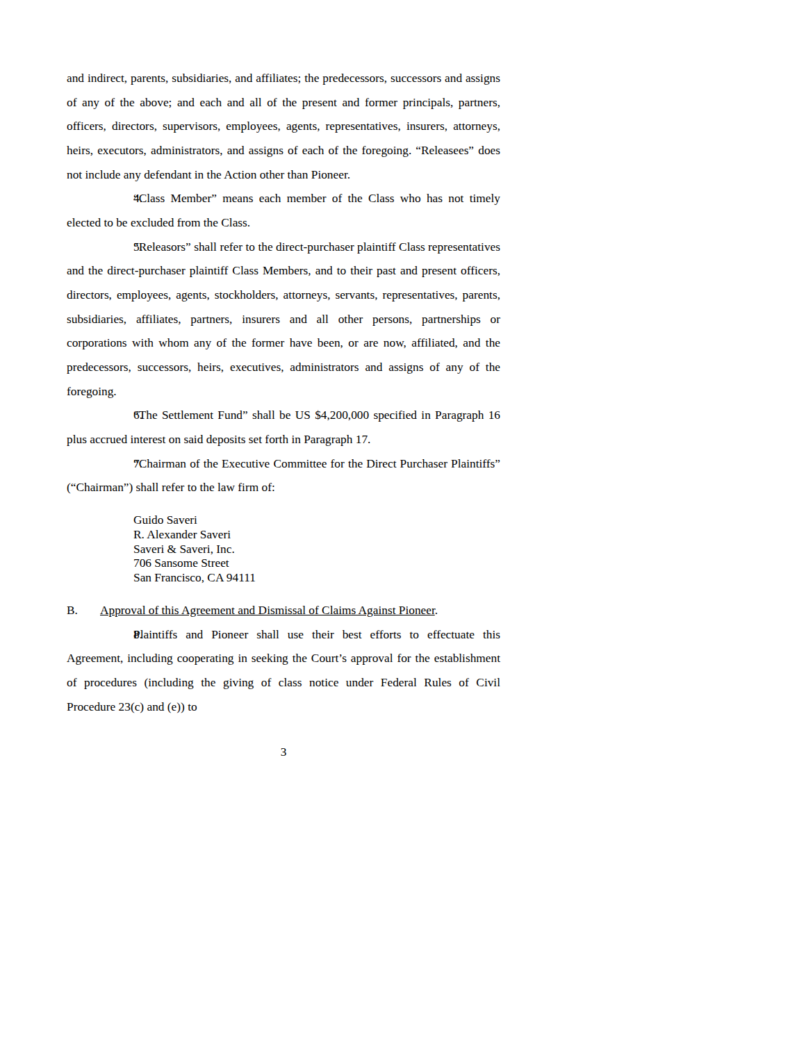and indirect, parents, subsidiaries, and affiliates; the predecessors, successors and assigns of any of the above; and each and all of the present and former principals, partners, officers, directors, supervisors, employees, agents, representatives, insurers, attorneys, heirs, executors, administrators, and assigns of each of the foregoing. “Releasees” does not include any defendant in the Action other than Pioneer.
4.“Class Member” means each member of the Class who has not timely elected to be excluded from the Class.
5.“Releasors” shall refer to the direct-purchaser plaintiff Class representatives and the direct-purchaser plaintiff Class Members, and to their past and present officers, directors, employees, agents, stockholders, attorneys, servants, representatives, parents, subsidiaries, affiliates, partners, insurers and all other persons, partnerships or corporations with whom any of the former have been, or are now, affiliated, and the predecessors, successors, heirs, executives, administrators and assigns of any of the foregoing.
6.“The Settlement Fund” shall be US $4,200,000 specified in Paragraph 16 plus accrued interest on said deposits set forth in Paragraph 17.
7.“Chairman of the Executive Committee for the Direct Purchaser Plaintiffs” (“Chairman”) shall refer to the law firm of:
Guido Saveri
R. Alexander Saveri
Saveri & Saveri, Inc.
706 Sansome Street
San Francisco, CA 94111
B. Approval of this Agreement and Dismissal of Claims Against Pioneer.
8. Plaintiffs and Pioneer shall use their best efforts to effectuate this Agreement, including cooperating in seeking the Court’s approval for the establishment of procedures (including the giving of class notice under Federal Rules of Civil Procedure 23(c) and (e)) to
3